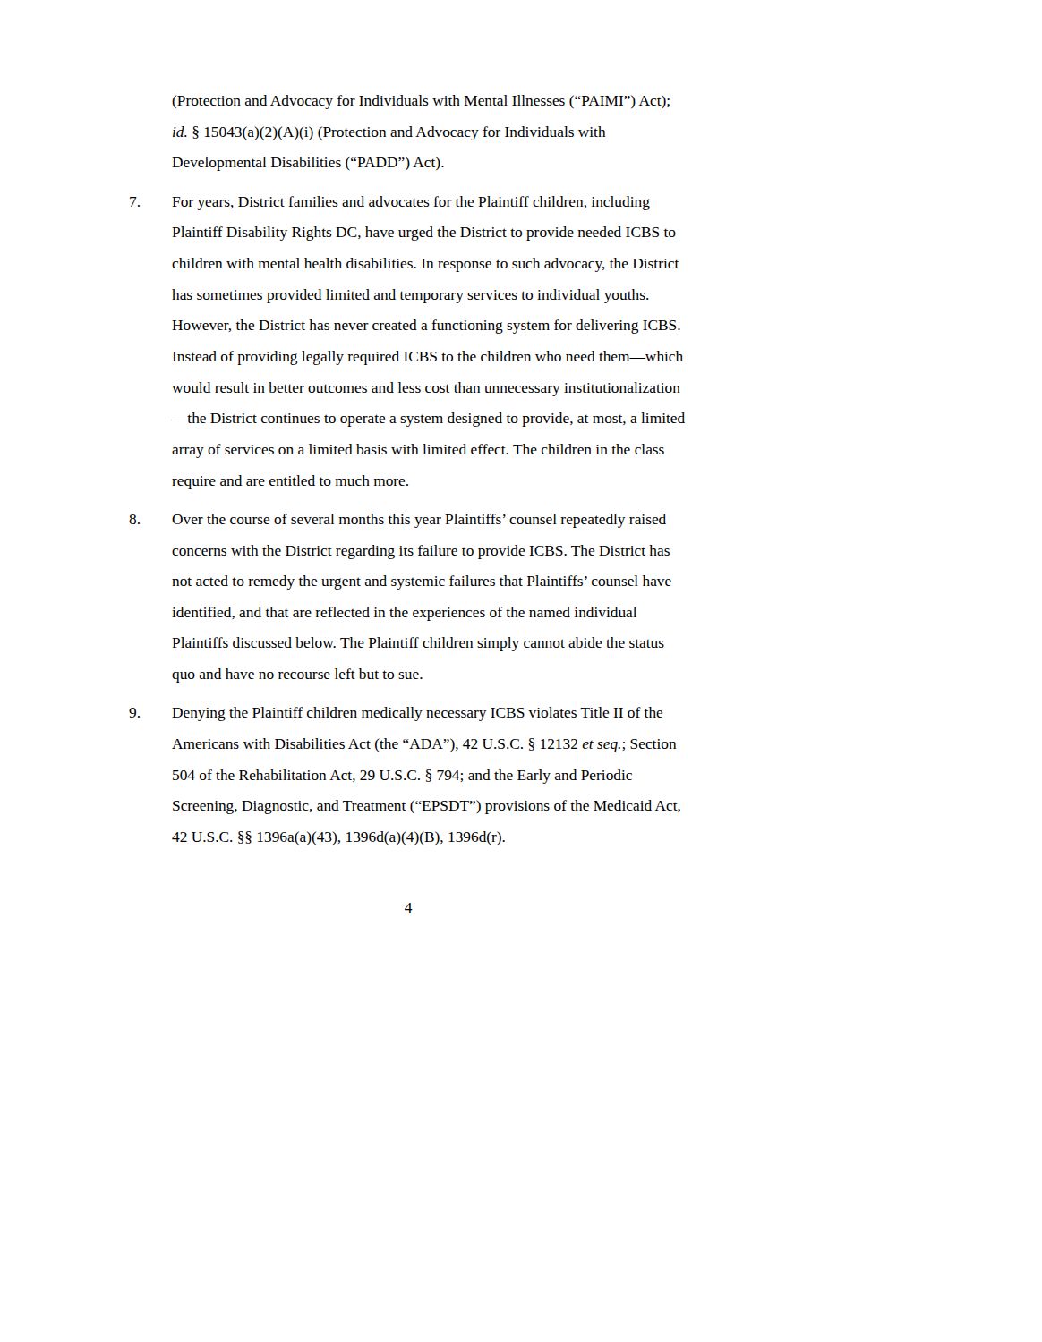(Protection and Advocacy for Individuals with Mental Illnesses (“PAIMI”) Act); id. § 15043(a)(2)(A)(i) (Protection and Advocacy for Individuals with Developmental Disabilities (“PADD”) Act).
7. For years, District families and advocates for the Plaintiff children, including Plaintiff Disability Rights DC, have urged the District to provide needed ICBS to children with mental health disabilities. In response to such advocacy, the District has sometimes provided limited and temporary services to individual youths. However, the District has never created a functioning system for delivering ICBS. Instead of providing legally required ICBS to the children who need them—which would result in better outcomes and less cost than unnecessary institutionalization—the District continues to operate a system designed to provide, at most, a limited array of services on a limited basis with limited effect. The children in the class require and are entitled to much more.
8. Over the course of several months this year Plaintiffs’ counsel repeatedly raised concerns with the District regarding its failure to provide ICBS. The District has not acted to remedy the urgent and systemic failures that Plaintiffs’ counsel have identified, and that are reflected in the experiences of the named individual Plaintiffs discussed below. The Plaintiff children simply cannot abide the status quo and have no recourse left but to sue.
9. Denying the Plaintiff children medically necessary ICBS violates Title II of the Americans with Disabilities Act (the “ADA”), 42 U.S.C. § 12132 et seq.; Section 504 of the Rehabilitation Act, 29 U.S.C. § 794; and the Early and Periodic Screening, Diagnostic, and Treatment (“EPSDT”) provisions of the Medicaid Act, 42 U.S.C. §§ 1396a(a)(43), 1396d(a)(4)(B), 1396d(r).
4